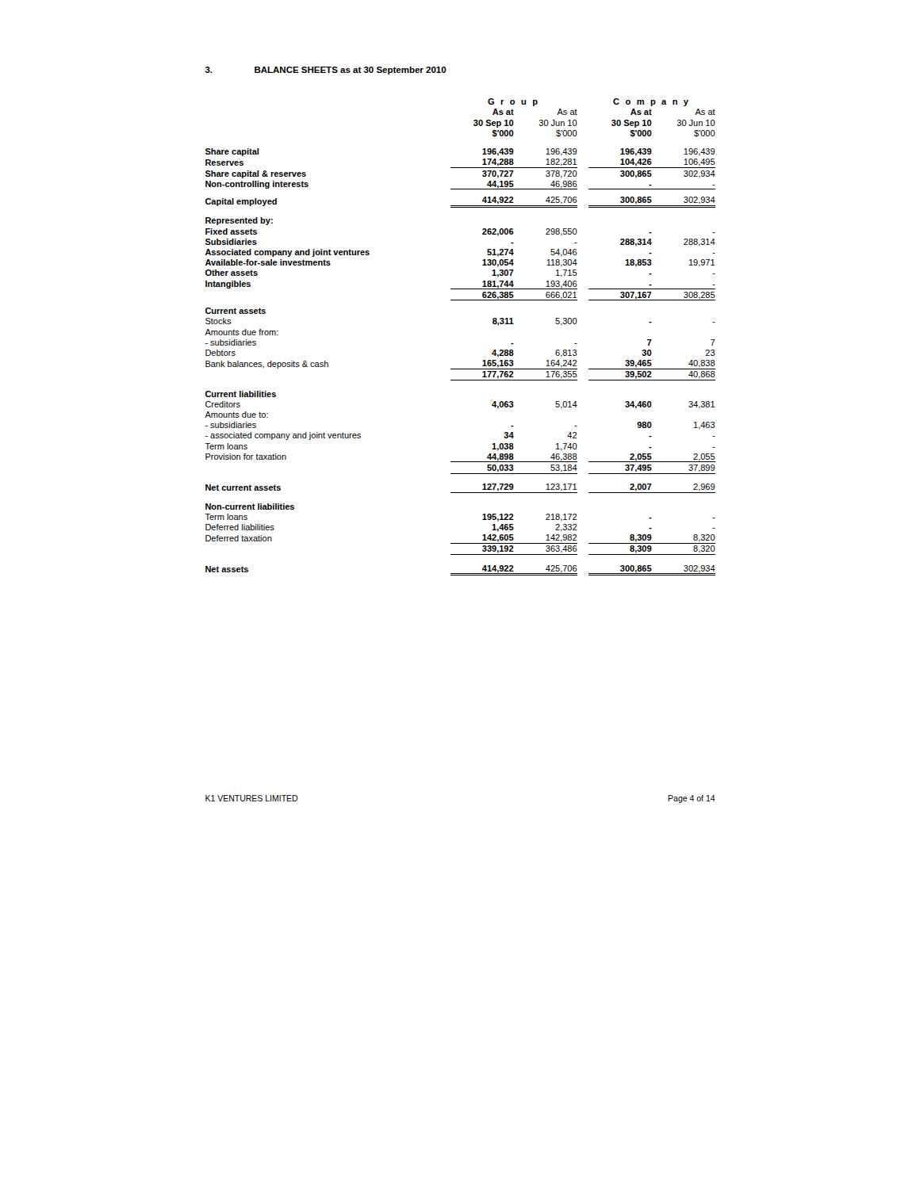3. BALANCE SHEETS as at 30 September 2010
| | | G r o u p | | C o m p a n y |
| | | As at | As at | | As at | As at |
| | | 30 Sep 10 | 30 Jun 10 | | 30 Sep 10 | 30 Jun 10 |
| | | $'000 | $'000 | | $'000 | $'000 |
| Share capital | | 196,439 | 196,439 | | 196,439 | 196,439 |
| Reserves | | 174,288 | 182,281 | | 104,426 | 106,495 |
| Share capital & reserves | | 370,727 | 378,720 | | 300,865 | 302,934 |
| Non-controlling interests | | 44,195 | 46,986 | | - | - |
| Capital employed | | 414,922 | 425,706 | | 300,865 | 302,934 |
| Represented by: | | | | | | |
| Fixed assets | | 262,006 | 298,550 | | - | - |
| Subsidiaries | | - | - | | 288,314 | 288,314 |
| Associated company and joint ventures | | 51,274 | 54,046 | | - | - |
| Available-for-sale investments | | 130,054 | 118,304 | | 18,853 | 19,971 |
| Other assets | | 1,307 | 1,715 | | - | - |
| Intangibles | | 181,744 | 193,406 | | - | - |
| | | 626,385 | 666,021 | | 307,167 | 308,285 |
| Current assets | | | | | | |
| Stocks | | 8,311 | 5,300 | | - | - |
| Amounts due from: | | | | | | |
| - subsidiaries | | - | - | | 7 | 7 |
| Debtors | | 4,288 | 6,813 | | 30 | 23 |
| Bank balances, deposits & cash | | 165,163 | 164,242 | | 39,465 | 40,838 |
| | | 177,762 | 176,355 | | 39,502 | 40,868 |
| Current liabilities | | | | | | |
| Creditors | | 4,063 | 5,014 | | 34,460 | 34,381 |
| Amounts due to: | | | | | | |
| - subsidiaries | | - | - | | 980 | 1,463 |
| - associated company and joint ventures | | 34 | 42 | | - | - |
| Term loans | | 1,038 | 1,740 | | - | - |
| Provision for taxation | | 44,898 | 46,388 | | 2,055 | 2,055 |
| | | 50,033 | 53,184 | | 37,495 | 37,899 |
| Net current assets | | 127,729 | 123,171 | | 2,007 | 2,969 |
| Non-current liabilities | | | | | | |
| Term loans | | 195,122 | 218,172 | | - | - |
| Deferred liabilities | | 1,465 | 2,332 | | - | - |
| Deferred taxation | | 142,605 | 142,982 | | 8,309 | 8,320 |
| | | 339,192 | 363,486 | | 8,309 | 8,320 |
| Net assets | | 414,922 | 425,706 | | 300,865 | 302,934 |
K1 VENTURES LIMITED
Page 4 of 14